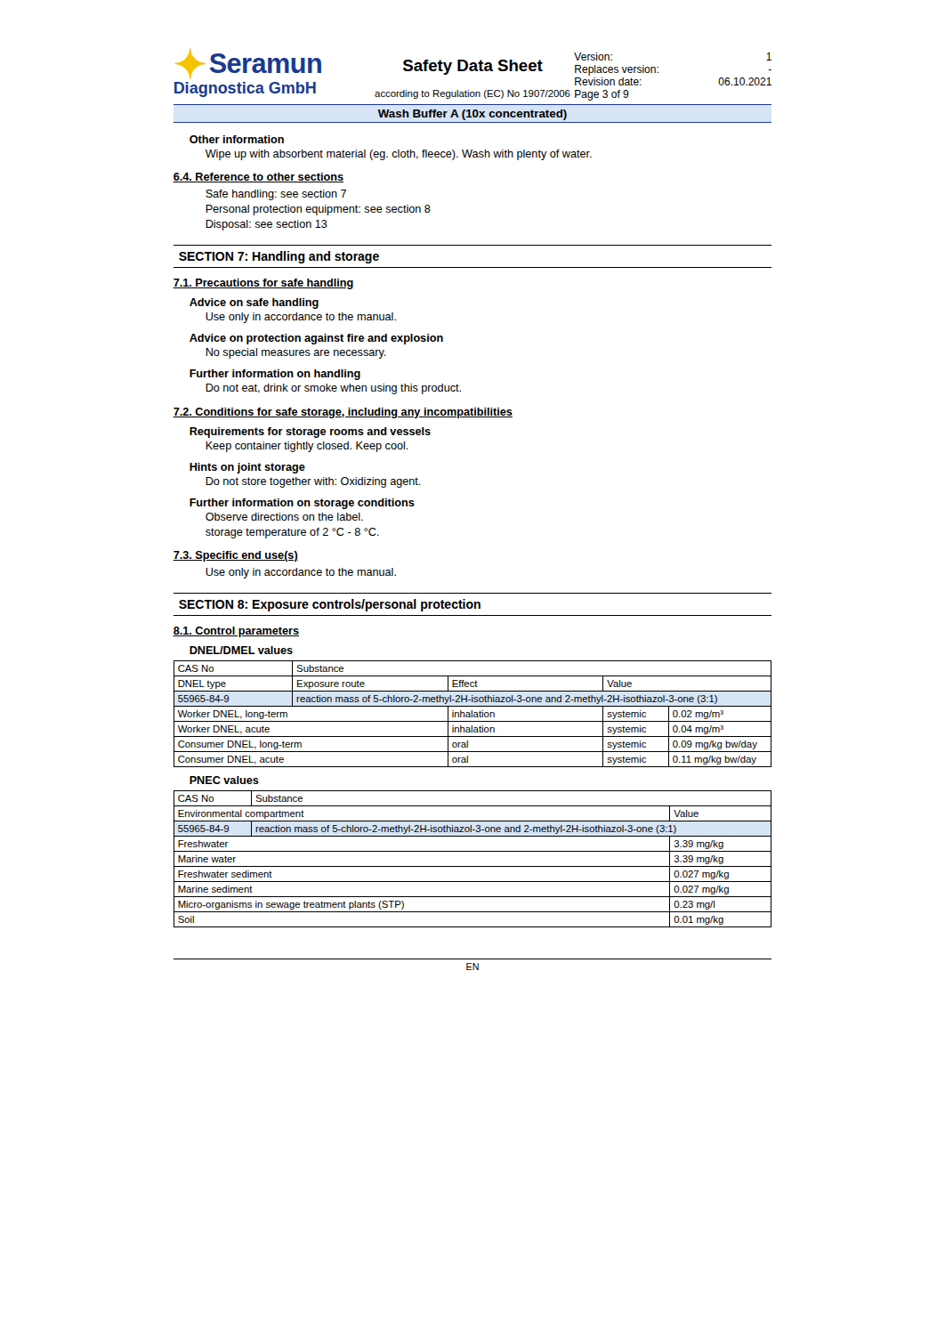✦ Seramun
Diagnostica GmbH
Safety Data Sheet
according to Regulation (EC) No 1907/2006
Version: 1
Replaces version:-
Revision date: 06.10.2021
Page 3 of 9
Wash Buffer A (10x concentrated)
Other information
Wipe up with absorbent material (eg. cloth, fleece). Wash with plenty of water.
6.4. Reference to other sections
Safe handling: see section 7
Personal protection equipment: see section 8
Disposal: see section 13
SECTION 7: Handling and storage
7.1. Precautions for safe handling
Advice on safe handling
Use only in accordance to the manual.
Advice on protection against fire and explosion
No special measures are necessary.
Further information on handling
Do not eat, drink or smoke when using this product.
7.2. Conditions for safe storage, including any incompatibilities
Requirements for storage rooms and vessels
Keep container tightly closed. Keep cool.
Hints on joint storage
Do not store together with: Oxidizing agent.
Further information on storage conditions
Observe directions on the label.
storage temperature of 2 °C - 8 °C.
7.3. Specific end use(s)
Use only in accordance to the manual.
SECTION 8: Exposure controls/personal protection
8.1. Control parameters
DNEL/DMEL values
| CAS No | Substance |
| DNEL type | Exposure route | Effect | Value |
| 55965-84-9 | reaction mass of 5-chloro-2-methyl-2H-isothiazol-3-one and 2-methyl-2H-isothiazol-3-one (3:1) |
| Worker DNEL, long-term | inhalation | systemic | 0.02 mg/m³ |
| Worker DNEL, acute | inhalation | systemic | 0.04 mg/m³ |
| Consumer DNEL, long-term | oral | systemic | 0.09 mg/kg bw/day |
| Consumer DNEL, acute | oral | systemic | 0.11 mg/kg bw/day |
PNEC values
| CAS No | Substance |
| Environmental compartment | Value |
| 55965-84-9 | reaction mass of 5-chloro-2-methyl-2H-isothiazol-3-one and 2-methyl-2H-isothiazol-3-one (3:1) |
| Freshwater | 3.39 mg/kg |
| Marine water | 3.39 mg/kg |
| Freshwater sediment | 0.027 mg/kg |
| Marine sediment | 0.027 mg/kg |
| Micro-organisms in sewage treatment plants (STP) | 0.23 mg/l |
| Soil | 0.01 mg/kg |
EN